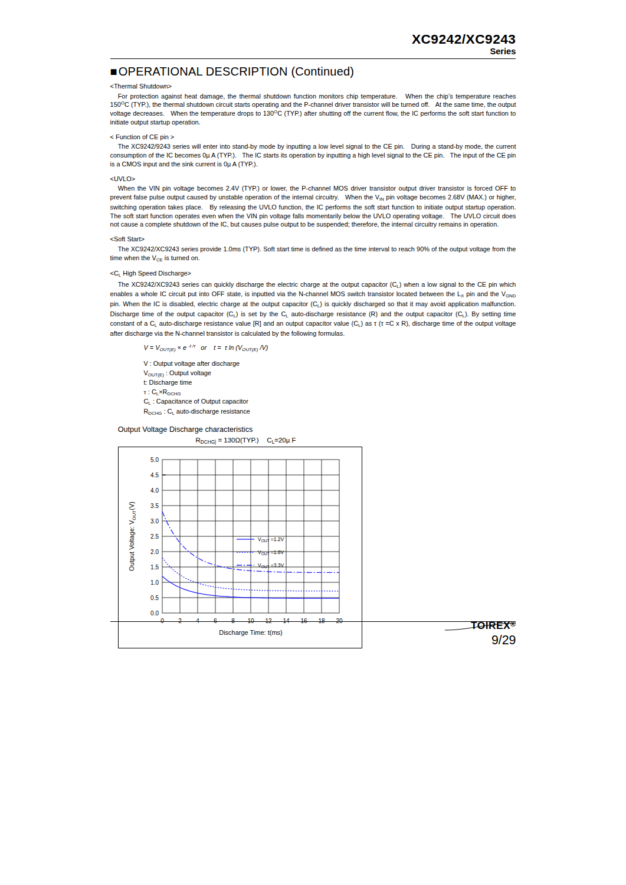XC9242/XC9243
Series
■OPERATIONAL DESCRIPTION (Continued)
<Thermal Shutdown>
For protection against heat damage, the thermal shutdown function monitors chip temperature. When the chip’s temperature reaches 150OC (TYP.), the thermal shutdown circuit starts operating and the P-channel driver transistor will be turned off. At the same time, the output voltage decreases. When the temperature drops to 130OC (TYP.) after shutting off the current flow, the IC performs the soft start function to initiate output startup operation.
< Function of CE pin >
The XC9242/9243 series will enter into stand-by mode by inputting a low level signal to the CE pin. During a stand-by mode, the current consumption of the IC becomes 0µ A (TYP.). The IC starts its operation by inputting a high level signal to the CE pin. The input of the CE pin is a CMOS input and the sink current is 0µ A (TYP.).
<UVLO>
When the VIN pin voltage becomes 2.4V (TYP.) or lower, the P-channel MOS driver transistor output driver transistor is forced OFF to prevent false pulse output caused by unstable operation of the internal circuitry. When the VIN pin voltage becomes 2.68V (MAX.) or higher, switching operation takes place. By releasing the UVLO function, the IC performs the soft start function to initiate output startup operation. The soft start function operates even when the VIN pin voltage falls momentarily below the UVLO operating voltage. The UVLO circuit does not cause a complete shutdown of the IC, but causes pulse output to be suspended; therefore, the internal circuitry remains in operation.
<Soft Start>
The XC9242/XC9243 series provide 1.0ms (TYP). Soft start time is defined as the time interval to reach 90% of the output voltage from the time when the VCE is turned on.
<CL High Speed Discharge>
The XC9242/XC9243 series can quickly discharge the electric charge at the output capacitor (CL) when a low signal to the CE pin which enables a whole IC circuit put into OFF state, is inputted via the N-channel MOS switch transistor located between the LX pin and the VGND pin. When the IC is disabled, electric charge at the output capacitor (CL) is quickly discharged so that it may avoid application malfunction. Discharge time of the output capacitor (CL) is set by the CL auto-discharge resistance (R) and the output capacitor (CL). By setting time constant of a CL auto-discharge resistance value [R] and an output capacitor value (CL) as τ (τ =C x R), discharge time of the output voltage after discharge via the N-channel transistor is calculated by the following formulas.
V = VOUT(E) × e -t /τ or t = τ ln (VOUT(E) /V)
V : Output voltage after discharge
VOUT(E) : Output voltage
t: Discharge time
τ : CL×RDCHG
CL : Capacitance of Output capacitor
RDCHG : CL auto-discharge resistance
Output Voltage Discharge characteristics
RDCHG| = 130Ω(TYP.)CL=20µ F
5.0 4.5 4.0 3.5 3.0 2.5 2.0 1.5 1.0 0.5 0.0 0 2 4 6 8 10 12 14 16 18 20 Discharge Time: t(ms) Output Voltage: VOUT(V) VOUT =1.2V VOUT =1.8V VOUT =3.3V
TOIREX®
9/29